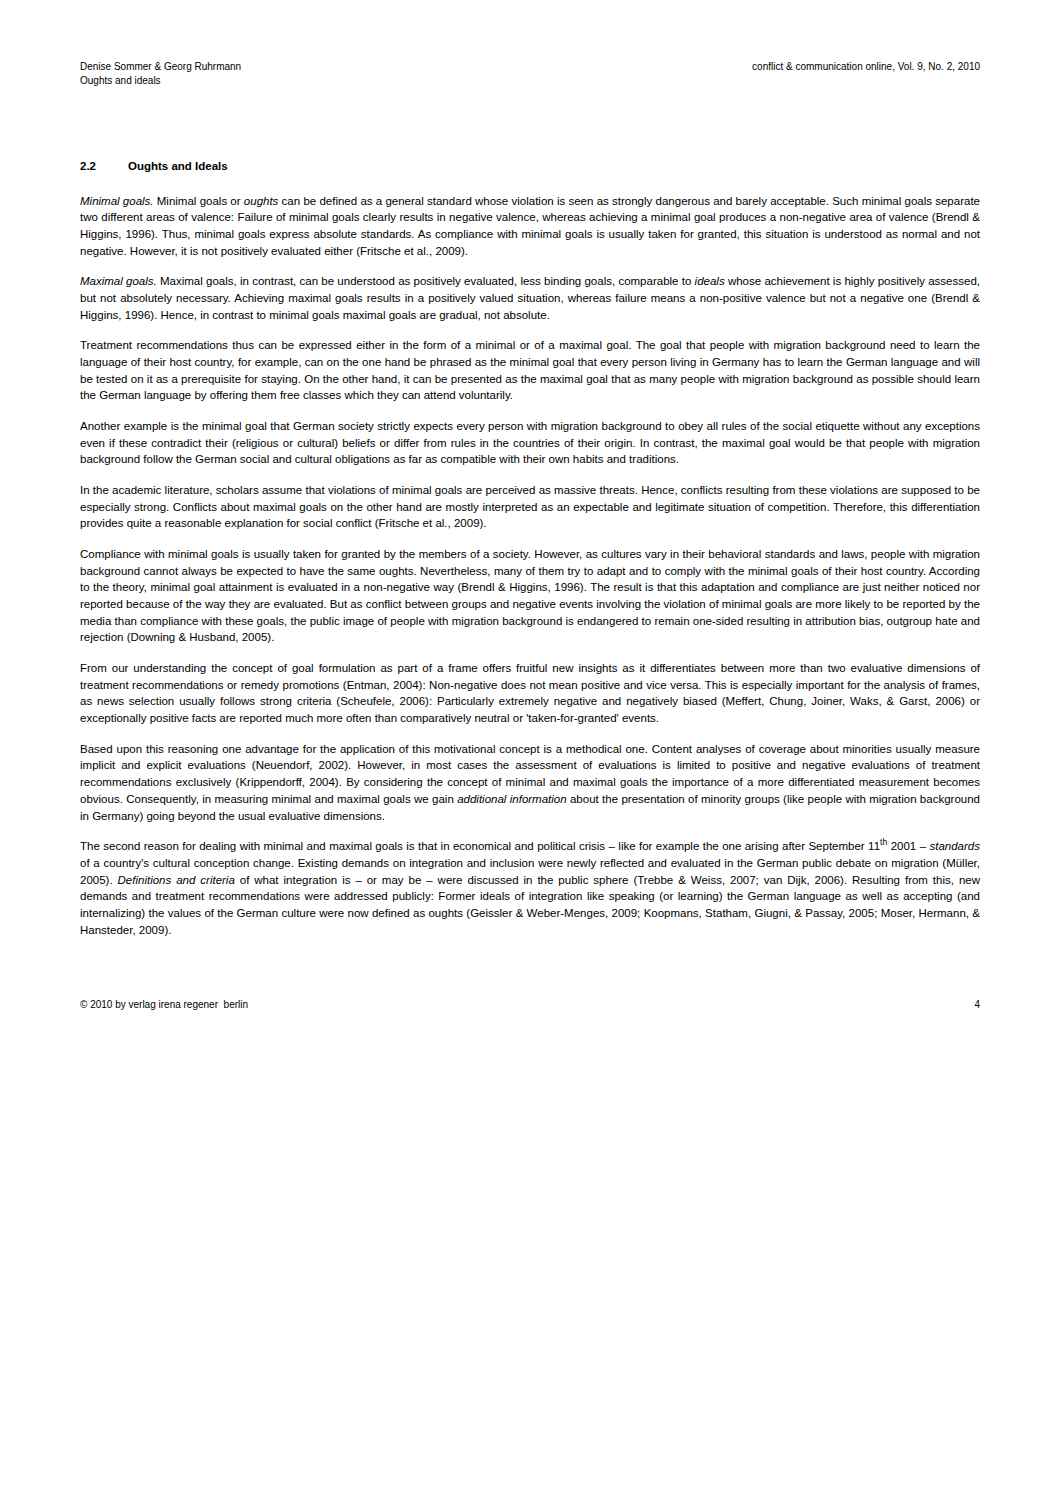Denise Sommer & Georg Ruhrmann
Oughts and ideals
conflict & communication online, Vol. 9, No. 2, 2010
2.2 Oughts and Ideals
Minimal goals. Minimal goals or oughts can be defined as a general standard whose violation is seen as strongly dangerous and barely acceptable. Such minimal goals separate two different areas of valence: Failure of minimal goals clearly results in negative valence, whereas achieving a minimal goal produces a non-negative area of valence (Brendl & Higgins, 1996). Thus, minimal goals express absolute standards. As compliance with minimal goals is usually taken for granted, this situation is understood as normal and not negative. However, it is not positively evaluated either (Fritsche et al., 2009).
Maximal goals. Maximal goals, in contrast, can be understood as positively evaluated, less binding goals, comparable to ideals whose achievement is highly positively assessed, but not absolutely necessary. Achieving maximal goals results in a positively valued situation, whereas failure means a non-positive valence but not a negative one (Brendl & Higgins, 1996). Hence, in contrast to minimal goals maximal goals are gradual, not absolute.
Treatment recommendations thus can be expressed either in the form of a minimal or of a maximal goal. The goal that people with migration background need to learn the language of their host country, for example, can on the one hand be phrased as the minimal goal that every person living in Germany has to learn the German language and will be tested on it as a prerequisite for staying. On the other hand, it can be presented as the maximal goal that as many people with migration background as possible should learn the German language by offering them free classes which they can attend voluntarily.
Another example is the minimal goal that German society strictly expects every person with migration background to obey all rules of the social etiquette without any exceptions even if these contradict their (religious or cultural) beliefs or differ from rules in the countries of their origin. In contrast, the maximal goal would be that people with migration background follow the German social and cultural obligations as far as compatible with their own habits and traditions.
In the academic literature, scholars assume that violations of minimal goals are perceived as massive threats. Hence, conflicts resulting from these violations are supposed to be especially strong. Conflicts about maximal goals on the other hand are mostly interpreted as an expectable and legitimate situation of competition. Therefore, this differentiation provides quite a reasonable explanation for social conflict (Fritsche et al., 2009).
Compliance with minimal goals is usually taken for granted by the members of a society. However, as cultures vary in their behavioral standards and laws, people with migration background cannot always be expected to have the same oughts. Nevertheless, many of them try to adapt and to comply with the minimal goals of their host country. According to the theory, minimal goal attainment is evaluated in a non-negative way (Brendl & Higgins, 1996). The result is that this adaptation and compliance are just neither noticed nor reported because of the way they are evaluated. But as conflict between groups and negative events involving the violation of minimal goals are more likely to be reported by the media than compliance with these goals, the public image of people with migration background is endangered to remain one-sided resulting in attribution bias, outgroup hate and rejection (Downing & Husband, 2005).
From our understanding the concept of goal formulation as part of a frame offers fruitful new insights as it differentiates between more than two evaluative dimensions of treatment recommendations or remedy promotions (Entman, 2004): Non-negative does not mean positive and vice versa. This is especially important for the analysis of frames, as news selection usually follows strong criteria (Scheufele, 2006): Particularly extremely negative and negatively biased (Meffert, Chung, Joiner, Waks, & Garst, 2006) or exceptionally positive facts are reported much more often than comparatively neutral or 'taken-for-granted' events.
Based upon this reasoning one advantage for the application of this motivational concept is a methodical one. Content analyses of coverage about minorities usually measure implicit and explicit evaluations (Neuendorf, 2002). However, in most cases the assessment of evaluations is limited to positive and negative evaluations of treatment recommendations exclusively (Krippendorff, 2004). By considering the concept of minimal and maximal goals the importance of a more differentiated measurement becomes obvious. Consequently, in measuring minimal and maximal goals we gain additional information about the presentation of minority groups (like people with migration background in Germany) going beyond the usual evaluative dimensions.
The second reason for dealing with minimal and maximal goals is that in economical and political crisis – like for example the one arising after September 11th 2001 – standards of a country's cultural conception change. Existing demands on integration and inclusion were newly reflected and evaluated in the German public debate on migration (Müller, 2005). Definitions and criteria of what integration is – or may be – were discussed in the public sphere (Trebbe & Weiss, 2007; van Dijk, 2006). Resulting from this, new demands and treatment recommendations were addressed publicly: Former ideals of integration like speaking (or learning) the German language as well as accepting (and internalizing) the values of the German culture were now defined as oughts (Geissler & Weber-Menges, 2009; Koopmans, Statham, Giugni, & Passay, 2005; Moser, Hermann, & Hansteder, 2009).
© 2010 by verlag irena regener berlin
4